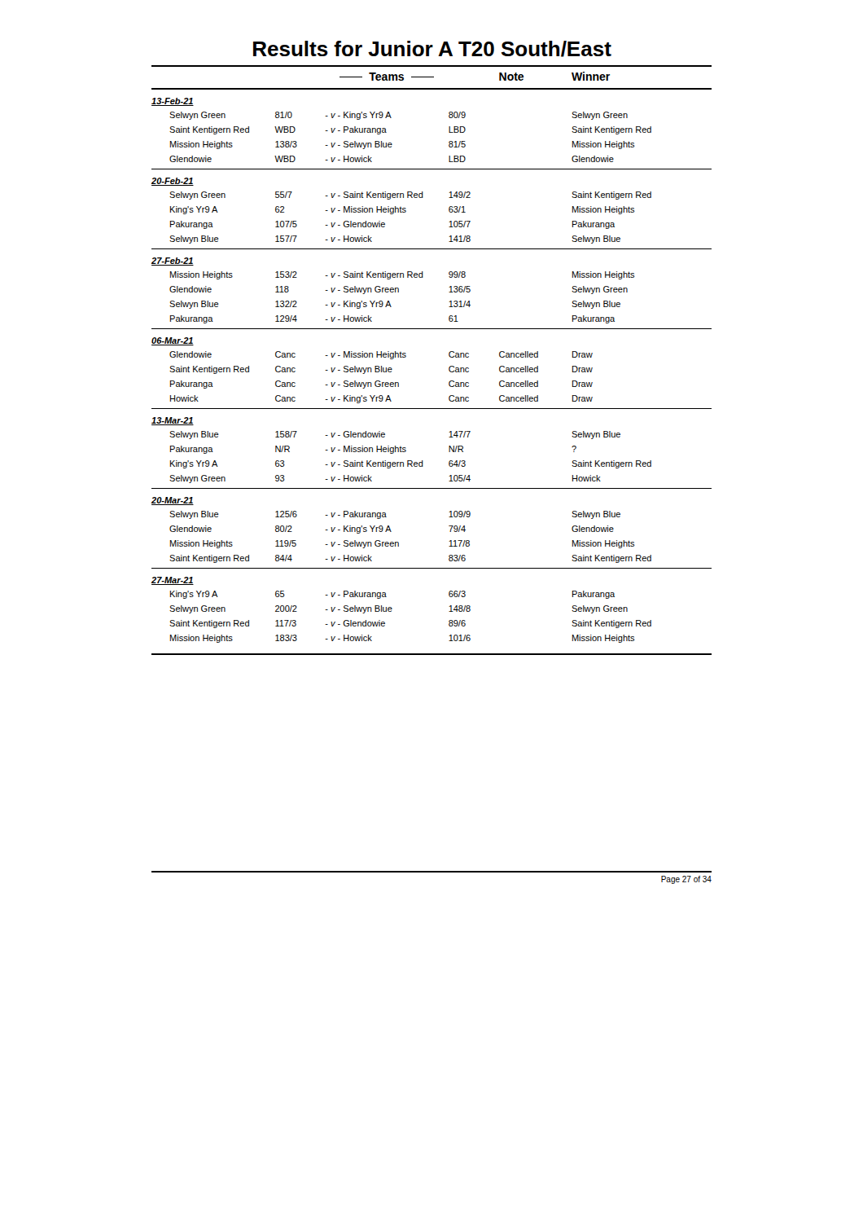Results for Junior A T20 South/East
| | | Teams | | Note | Winner |
| --- | --- | --- | --- | --- | --- |
| 13-Feb-21 |
| Selwyn Green | 81/0 | - v - King's Yr9 A | 80/9 | | Selwyn Green |
| Saint Kentigern Red | WBD | - v - Pakuranga | LBD | | Saint Kentigern Red |
| Mission Heights | 138/3 | - v - Selwyn Blue | 81/5 | | Mission Heights |
| Glendowie | WBD | - v - Howick | LBD | | Glendowie |
| 20-Feb-21 |
| Selwyn Green | 55/7 | - v - Saint Kentigern Red | 149/2 | | Saint Kentigern Red |
| King's Yr9 A | 62 | - v - Mission Heights | 63/1 | | Mission Heights |
| Pakuranga | 107/5 | - v - Glendowie | 105/7 | | Pakuranga |
| Selwyn Blue | 157/7 | - v - Howick | 141/8 | | Selwyn Blue |
| 27-Feb-21 |
| Mission Heights | 153/2 | - v - Saint Kentigern Red | 99/8 | | Mission Heights |
| Glendowie | 118 | - v - Selwyn Green | 136/5 | | Selwyn Green |
| Selwyn Blue | 132/2 | - v - King's Yr9 A | 131/4 | | Selwyn Blue |
| Pakuranga | 129/4 | - v - Howick | 61 | | Pakuranga |
| 06-Mar-21 |
| Glendowie | Canc | - v - Mission Heights | Canc | Cancelled | Draw |
| Saint Kentigern Red | Canc | - v - Selwyn Blue | Canc | Cancelled | Draw |
| Pakuranga | Canc | - v - Selwyn Green | Canc | Cancelled | Draw |
| Howick | Canc | - v - King's Yr9 A | Canc | Cancelled | Draw |
| 13-Mar-21 |
| Selwyn Blue | 158/7 | - v - Glendowie | 147/7 | | Selwyn Blue |
| Pakuranga | N/R | - v - Mission Heights | N/R | | ? |
| King's Yr9 A | 63 | - v - Saint Kentigern Red | 64/3 | | Saint Kentigern Red |
| Selwyn Green | 93 | - v - Howick | 105/4 | | Howick |
| 20-Mar-21 |
| Selwyn Blue | 125/6 | - v - Pakuranga | 109/9 | | Selwyn Blue |
| Glendowie | 80/2 | - v - King's Yr9 A | 79/4 | | Glendowie |
| Mission Heights | 119/5 | - v - Selwyn Green | 117/8 | | Mission Heights |
| Saint Kentigern Red | 84/4 | - v - Howick | 83/6 | | Saint Kentigern Red |
| 27-Mar-21 |
| King's Yr9 A | 65 | - v - Pakuranga | 66/3 | | Pakuranga |
| Selwyn Green | 200/2 | - v - Selwyn Blue | 148/8 | | Selwyn Green |
| Saint Kentigern Red | 117/3 | - v - Glendowie | 89/6 | | Saint Kentigern Red |
| Mission Heights | 183/3 | - v - Howick | 101/6 | | Mission Heights |
Page 27 of 34